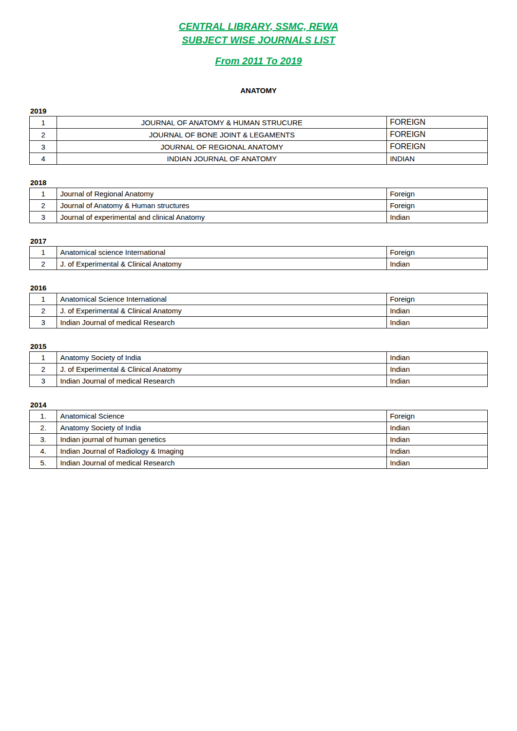CENTRAL LIBRARY, SSMC, REWA
SUBJECT WISE JOURNALS LIST
From 2011 To 2019
ANATOMY
2019
| 1 | Journal of Anatomy & Human Strucure | Foreign |
| 2 | Journal of Bone Joint & Legaments | Foreign |
| 3 | Journal of Regional Anatomy | Foreign |
| 4 | Indian Journal of Anatomy | Indian |
2018
| 1 | Journal of Regional Anatomy | Foreign |
| 2 | Journal of Anatomy & Human structures | Foreign |
| 3 | Journal of experimental and clinical Anatomy | Indian |
2017
| 1 | Anatomical science International | Foreign |
| 2 | J. of Experimental & Clinical Anatomy | Indian |
2016
| 1 | Anatomical Science International | Foreign |
| 2 | J. of Experimental & Clinical Anatomy | Indian |
| 3 | Indian Journal of medical Research | Indian |
2015
| 1 | Anatomy Society of India | Indian |
| 2 | J. of Experimental & Clinical Anatomy | Indian |
| 3 | Indian Journal of medical Research | Indian |
2014
| 1. | Anatomical Science | Foreign |
| 2. | Anatomy Society of India | Indian |
| 3. | Indian journal of human genetics | Indian |
| 4. | Indian Journal of Radiology & Imaging | Indian |
| 5. | Indian Journal of medical Research | Indian |